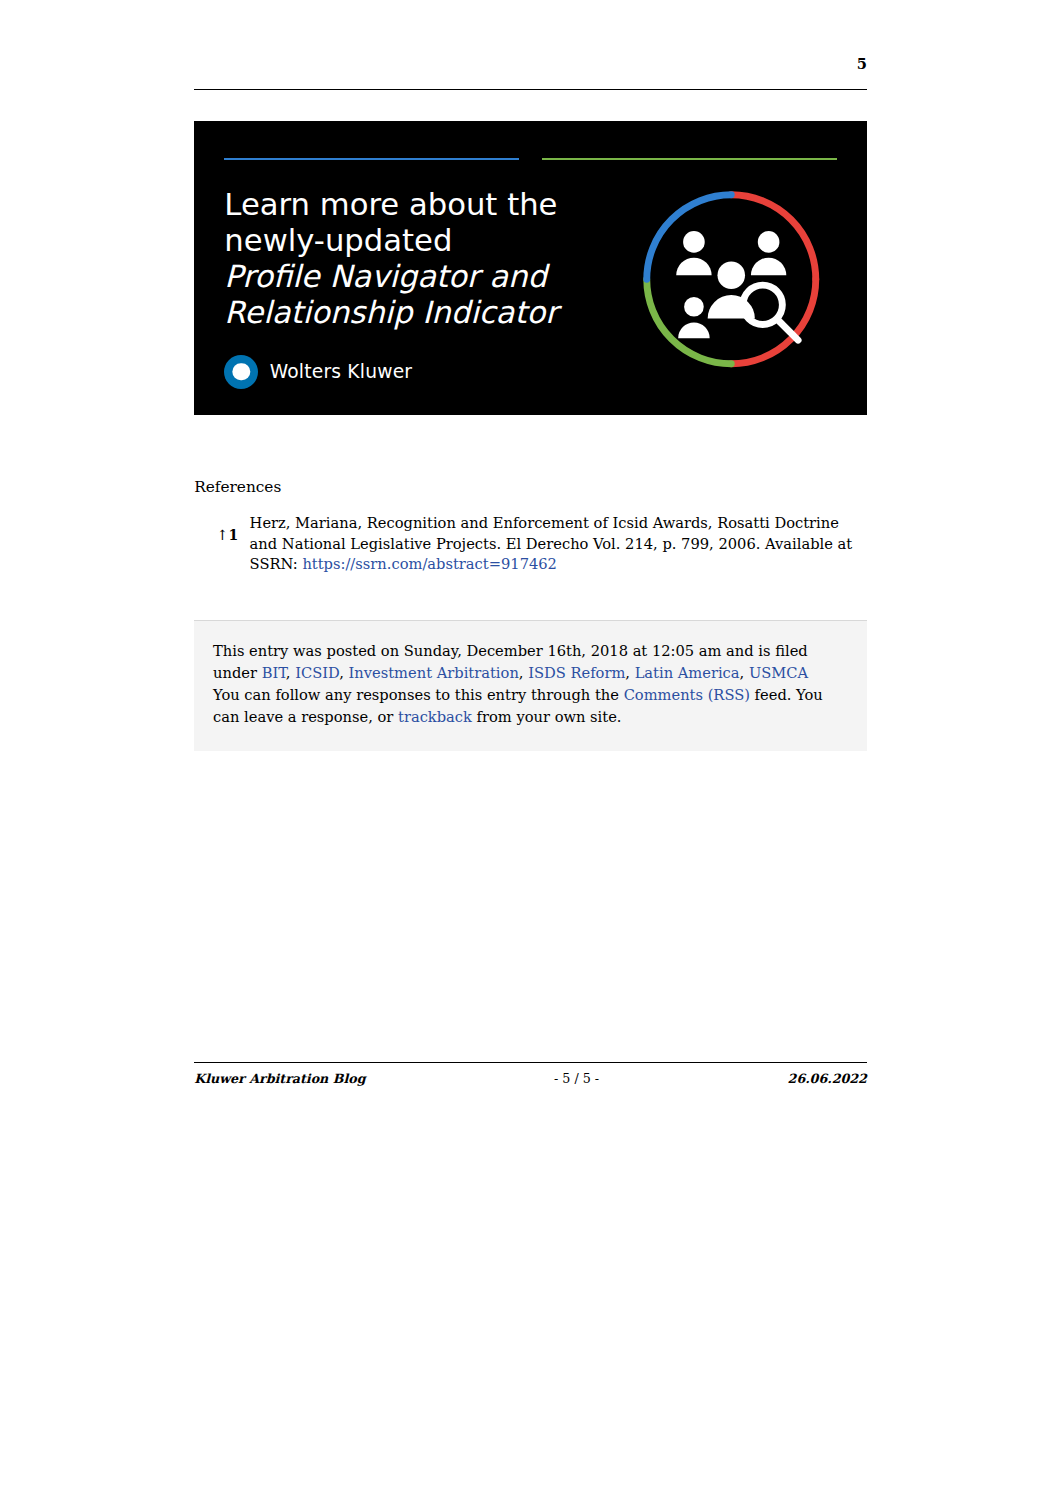5
Learn more about the
newly-updated
Profile Navigator and
Relationship Indicator
Wolters Kluwer
References
↑1
Herz, Mariana, Recognition and Enforcement of Icsid Awards, Rosatti Doctrine and National Legislative Projects. El Derecho Vol. 214, p. 799, 2006. Available at SSRN: https://ssrn.com/abstract=917462
This entry was posted on Sunday, December 16th, 2018 at 12:05 am and is filed under BIT, ICSID, Investment Arbitration, ISDS Reform, Latin America, USMCA
You can follow any responses to this entry through the Comments (RSS) feed. You can leave a response, or trackback from your own site.
Kluwer Arbitration Blog
- 5 / 5 -
26.06.2022